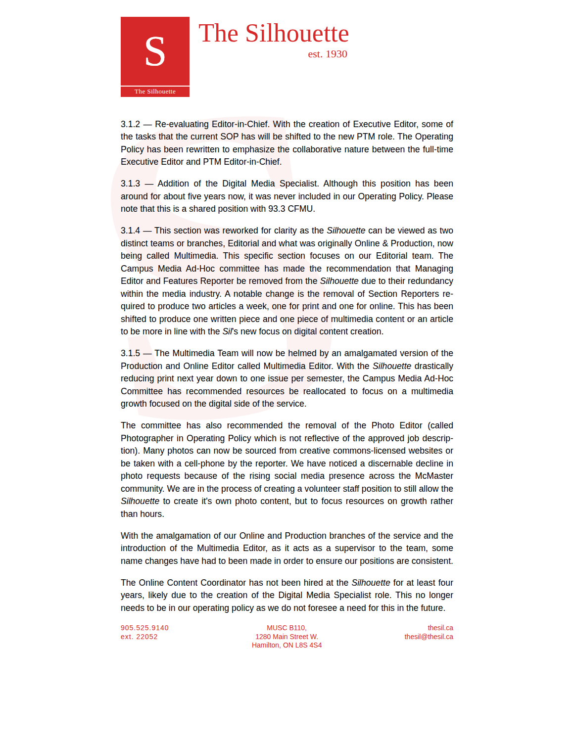S
The Silhouette
The Silhouette
est. 1930
3.1.2 — Re-evaluating Editor-in-Chief. With the creation of Executive Editor, some of the tasks that the current SOP has will be shifted to the new PTM role. The Operating Policy has been rewritten to emphasize the collaborative nature between the full-time Executive Editor and PTM Editor-in-Chief.
3.1.3 — Addition of the Digital Media Specialist. Although this position has been around for about five years now, it was never included in our Operating Policy. Please note that this is a shared position with 93.3 CFMU.
3.1.4 — This section was reworked for clarity as the Silhouette can be viewed as two distinct teams or branches, Editorial and what was originally Online & Production, now being called Multimedia. This specific section focuses on our Editorial team. The Campus Media Ad-Hoc committee has made the recommendation that Managing Editor and Features Reporter be removed from the Silhouette due to their redundancy within the media industry. A notable change is the removal of Section Reporters required to produce two articles a week, one for print and one for online. This has been shifted to produce one written piece and one piece of multimedia content or an article to be more in line with the Sil's new focus on digital content creation.
3.1.5 — The Multimedia Team will now be helmed by an amalgamated version of the Production and Online Editor called Multimedia Editor. With the Silhouette drastically reducing print next year down to one issue per semester, the Campus Media Ad-Hoc Committee has recommended resources be reallocated to focus on a multimedia growth focused on the digital side of the service.
The committee has also recommended the removal of the Photo Editor (called Photographer in Operating Policy which is not reflective of the approved job description). Many photos can now be sourced from creative commons-licensed websites or be taken with a cell-phone by the reporter. We have noticed a discernable decline in photo requests because of the rising social media presence across the McMaster community. We are in the process of creating a volunteer staff position to still allow the Silhouette to create it's own photo content, but to focus resources on growth rather than hours.
With the amalgamation of our Online and Production branches of the service and the introduction of the Multimedia Editor, as it acts as a supervisor to the team, some name changes have had to been made in order to ensure our positions are consistent.
The Online Content Coordinator has not been hired at the Silhouette for at least four years, likely due to the creation of the Digital Media Specialist role. This no longer needs to be in our operating policy as we do not foresee a need for this in the future.
905.525.9140
ext. 22052
MUSC B110,
1280 Main Street W.
Hamilton, ON L8S 4S4
thesil.ca
thesil@thesil.ca